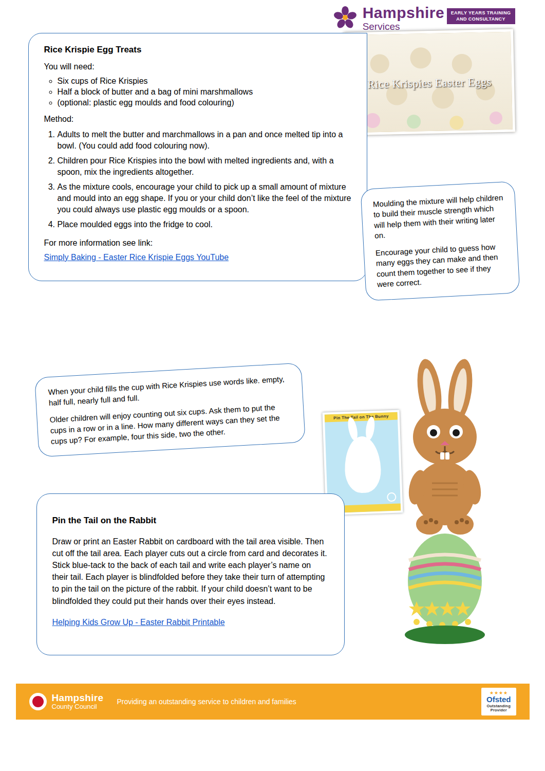Hampshire
Services
EARLY YEARS TRAINING
AND CONSULTANCY
Rice Krispies Easter Eggs
Rice Krispie Egg Treats
You will need:
Six cups of Rice Krispies
Half a block of butter and a bag of mini marshmallows
(optional: plastic egg moulds and food colouring)
Method:
Adults to melt the butter and marchmallows in a pan and once melted tip into a bowl. (You could add food colouring now).
Children pour Rice Krispies into the bowl with melted ingredients and, with a spoon, mix the ingredients altogether.
As the mixture cools, encourage your child to pick up a small amount of mixture and mould into an egg shape. If you or your child don’t like the feel of the mixture you could always use plastic egg moulds or a spoon.
Place moulded eggs into the fridge to cool.
For more information see link:
Simply Baking - Easter Rice Krispie Eggs YouTube
Moulding the mixture will help children to build their muscle strength which will help them with their writing later on.
Encourage your child to guess how many eggs they can make and then count them together to see if they were correct.
When your child fills the cup with Rice Krispies use words like. empty, half full, nearly full and full.
Older children will enjoy counting out six cups. Ask them to put the cups in a row or in a line. How many different ways can they set the cups up? For example, four this side, two the other.
Pin The Tail on The Bunny
Pin the Tail on the Rabbit
Draw or print an Easter Rabbit on cardboard with the tail area visible. Then cut off the tail area. Each player cuts out a circle from card and decorates it. Stick blue-tack to the back of each tail and write each player’s name on their tail. Each player is blindfolded before they take their turn of attempting to pin the tail on the picture of the rabbit. If your child doesn’t want to be blindfolded they could put their hands over their eyes instead.
Helping Kids Grow Up - Easter Rabbit Printable
Hampshire
County Council
Providing an outstanding service to children and families
★★★★
Ofsted
Outstanding
Provider